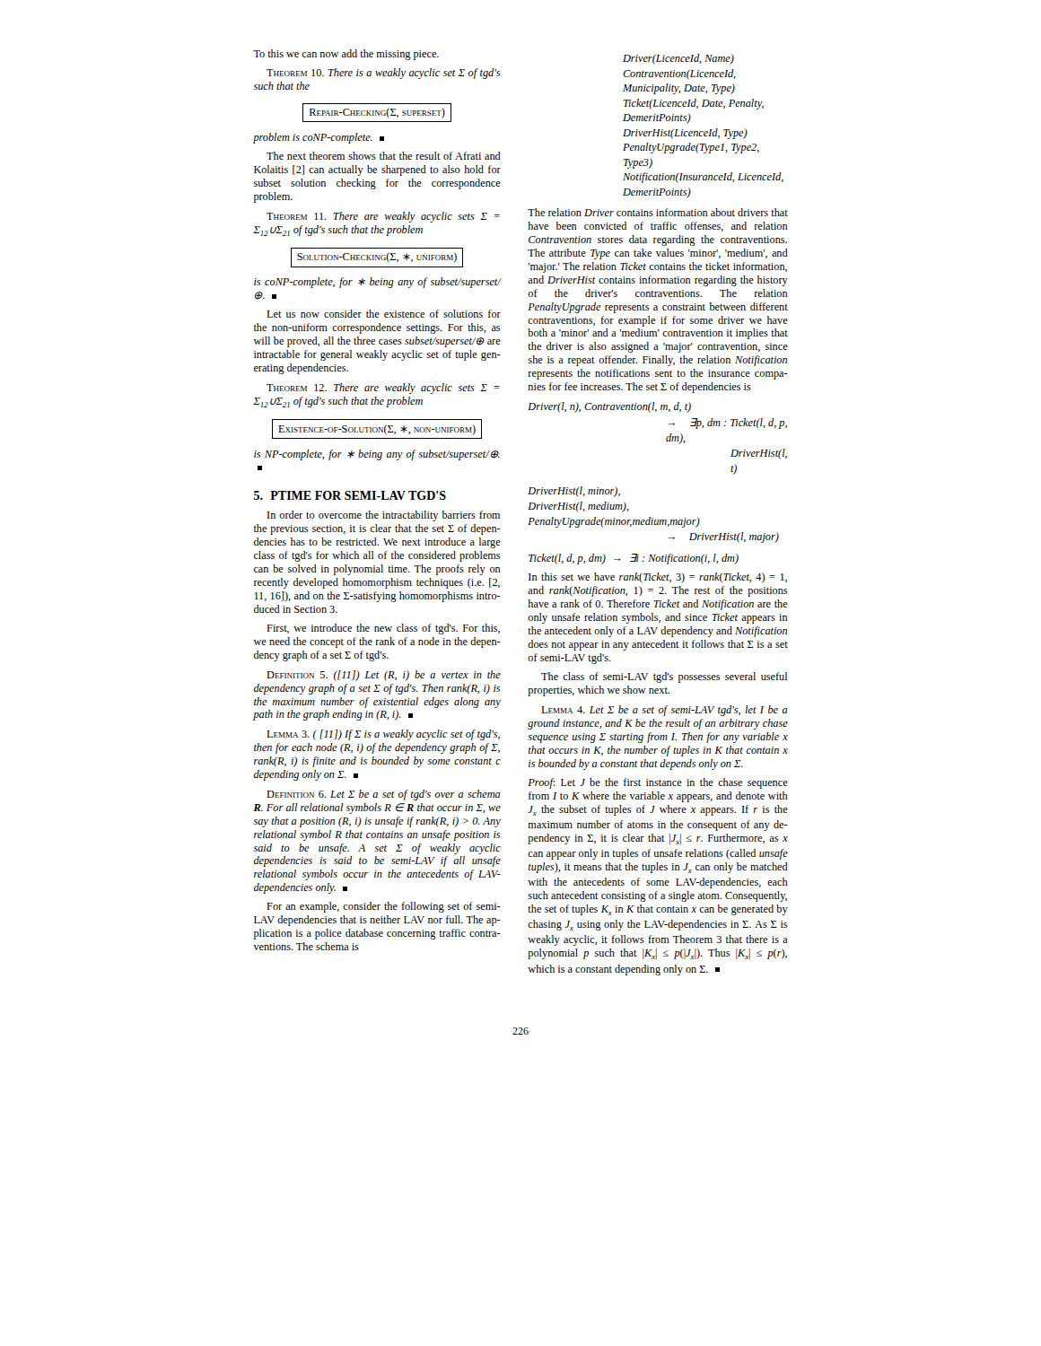To this we can now add the missing piece.
Theorem 10. There is a weakly acyclic set Σ of tgd's such that the
Repair-Checking(Σ, superset)
problem is coNP-complete.
The next theorem shows that the result of Afrati and Kolaitis [2] can actually be sharpened to also hold for subset solution checking for the correspondence problem.
Theorem 11. There are weakly acyclic sets Σ = Σ12∪Σ21 of tgd's such that the problem
Solution-Checking(Σ, ∗, uniform)
is coNP-complete, for ∗ being any of subset/superset/⊕.
Let us now consider the existence of solutions for the non-uniform correspondence settings. For this, as will be proved, all the three cases subset/superset/⊕ are intractable for general weakly acyclic set of tuple generating dependencies.
Theorem 12. There are weakly acyclic sets Σ = Σ12∪Σ21 of tgd's such that the problem
Existence-of-Solution(Σ, ∗, non-uniform)
is NP-complete, for ∗ being any of subset/superset/⊕.
5. PTIME FOR SEMI-LAV TGD'S
In order to overcome the intractability barriers from the previous section, it is clear that the set Σ of dependencies has to be restricted. We next introduce a large class of tgd's for which all of the considered problems can be solved in polynomial time. The proofs rely on recently developed homomorphism techniques (i.e. [2, 11, 16]), and on the Σ-satisfying homomorphisms introduced in Section 3.
First, we introduce the new class of tgd's. For this, we need the concept of the rank of a node in the dependency graph of a set Σ of tgd's.
Definition 5. ([11]) Let (R, i) be a vertex in the dependency graph of a set Σ of tgd's. Then rank(R, i) is the maximum number of existential edges along any path in the graph ending in (R, i).
Lemma 3. ( [11]) If Σ is a weakly acyclic set of tgd's, then for each node (R, i) of the dependency graph of Σ, rank(R, i) is finite and is bounded by some constant c depending only on Σ.
Definition 6. Let Σ be a set of tgd's over a schema R. For all relational symbols R ∈ R that occur in Σ, we say that a position (R, i) is unsafe if rank(R, i) > 0. Any relational symbol R that contains an unsafe position is said to be unsafe. A set Σ of weakly acyclic dependencies is said to be semi-LAV if all unsafe relational symbols occur in the antecedents of LAV-dependencies only.
For an example, consider the following set of semi-LAV dependencies that is neither LAV nor full. The application is a police database concerning traffic contraventions. The schema is
Driver(LicenceId, Name)
Contravention(LicenceId, Municipality, Date, Type)
Ticket(LicenceId, Date, Penalty, DemeritPoints)
DriverHist(LicenceId, Type)
PenaltyUpgrade(Type1, Type2, Type3)
Notification(InsuranceId, LicenceId, DemeritPoints)
The relation Driver contains information about drivers that have been convicted of traffic offenses, and relation Contravention stores data regarding the contraventions. The attribute Type can take values 'minor', 'medium', and 'major.' The relation Ticket contains the ticket information, and DriverHist contains information regarding the history of the driver's contraventions. The relation PenaltyUpgrade represents a constraint between different contraventions, for example if for some driver we have both a 'minor' and a 'medium' contravention it implies that the driver is also assigned a 'major' contravention, since she is a repeat offender. Finally, the relation Notification represents the notifications sent to the insurance companies for fee increases. The set Σ of dependencies is
Driver(l, n), Contravention(l, m, d, t) → ∃p, dm : Ticket(l, d, p, dm), DriverHist(l, t)
DriverHist(l, minor), DriverHist(l, medium), PenaltyUpgrade(minor,medium,major) → DriverHist(l, major)
Ticket(l, d, p, dm) → ∃i : Notification(i, l, dm)
In this set we have rank(Ticket, 3) = rank(Ticket, 4) = 1, and rank(Notification, 1) = 2. The rest of the positions have a rank of 0. Therefore Ticket and Notification are the only unsafe relation symbols, and since Ticket appears in the antecedent only of a LAV dependency and Notification does not appear in any antecedent it follows that Σ is a set of semi-LAV tgd's.
The class of semi-LAV tgd's possesses several useful properties, which we show next.
Lemma 4. Let Σ be a set of semi-LAV tgd's, let I be a ground instance, and K be the result of an arbitrary chase sequence using Σ starting from I. Then for any variable x that occurs in K, the number of tuples in K that contain x is bounded by a constant that depends only on Σ.
Proof: Let J be the first instance in the chase sequence from I to K where the variable x appears, and denote with Jx the subset of tuples of J where x appears. If r is the maximum number of atoms in the consequent of any dependency in Σ, it is clear that |Jx| ≤ r. Furthermore, as x can appear only in tuples of unsafe relations (called unsafe tuples), it means that the tuples in Jx can only be matched with the antecedents of some LAV-dependencies, each such antecedent consisting of a single atom. Consequently, the set of tuples Kx in K that contain x can be generated by chasing Jx using only the LAV-dependencies in Σ. As Σ is weakly acyclic, it follows from Theorem 3 that there is a polynomial p such that |Kx| ≤ p(|Jx|). Thus |Kx| ≤ p(r), which is a constant depending only on Σ.
226